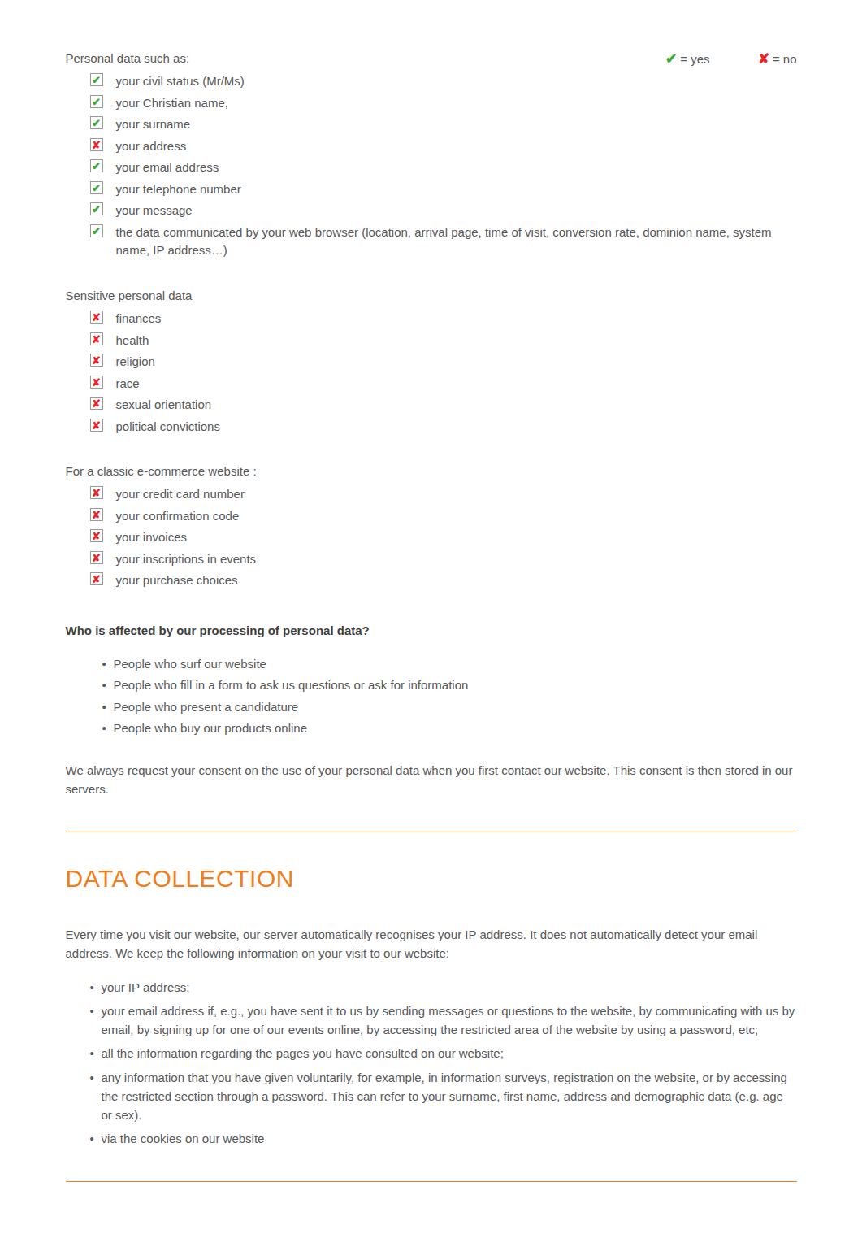✔ = yes ✘ = no
Personal data such as:
your civil status (Mr/Ms)
your Christian name,
your surname
your address
your email address
your telephone number
your message
the data communicated by your web browser (location, arrival page, time of visit, conversion rate, dominion name, system name, IP address…)
Sensitive personal data
finances
health
religion
race
sexual orientation
political convictions
For a classic e-commerce website :
your credit card number
your confirmation code
your invoices
your inscriptions in events
your purchase choices
Who is affected by our processing of personal data?
People who surf our website
People who fill in a form to ask us questions or ask for information
People who present a candidature
People who buy our products online
We always request your consent on the use of your personal data when you first contact our website. This consent is then stored in our servers.
DATA COLLECTION
Every time you visit our website, our server automatically recognises your IP address. It does not automatically detect your email address. We keep the following information on your visit to our website:
your IP address;
your email address if, e.g., you have sent it to us by sending messages or questions to the website, by communicating with us by email, by signing up for one of our events online, by accessing the restricted area of the website by using a password, etc;
all the information regarding the pages you have consulted on our website;
any information that you have given voluntarily, for example, in information surveys, registration on the website, or by accessing the restricted section through a password. This can refer to your surname, first name, address and demographic data (e.g. age or sex).
via the cookies on our website